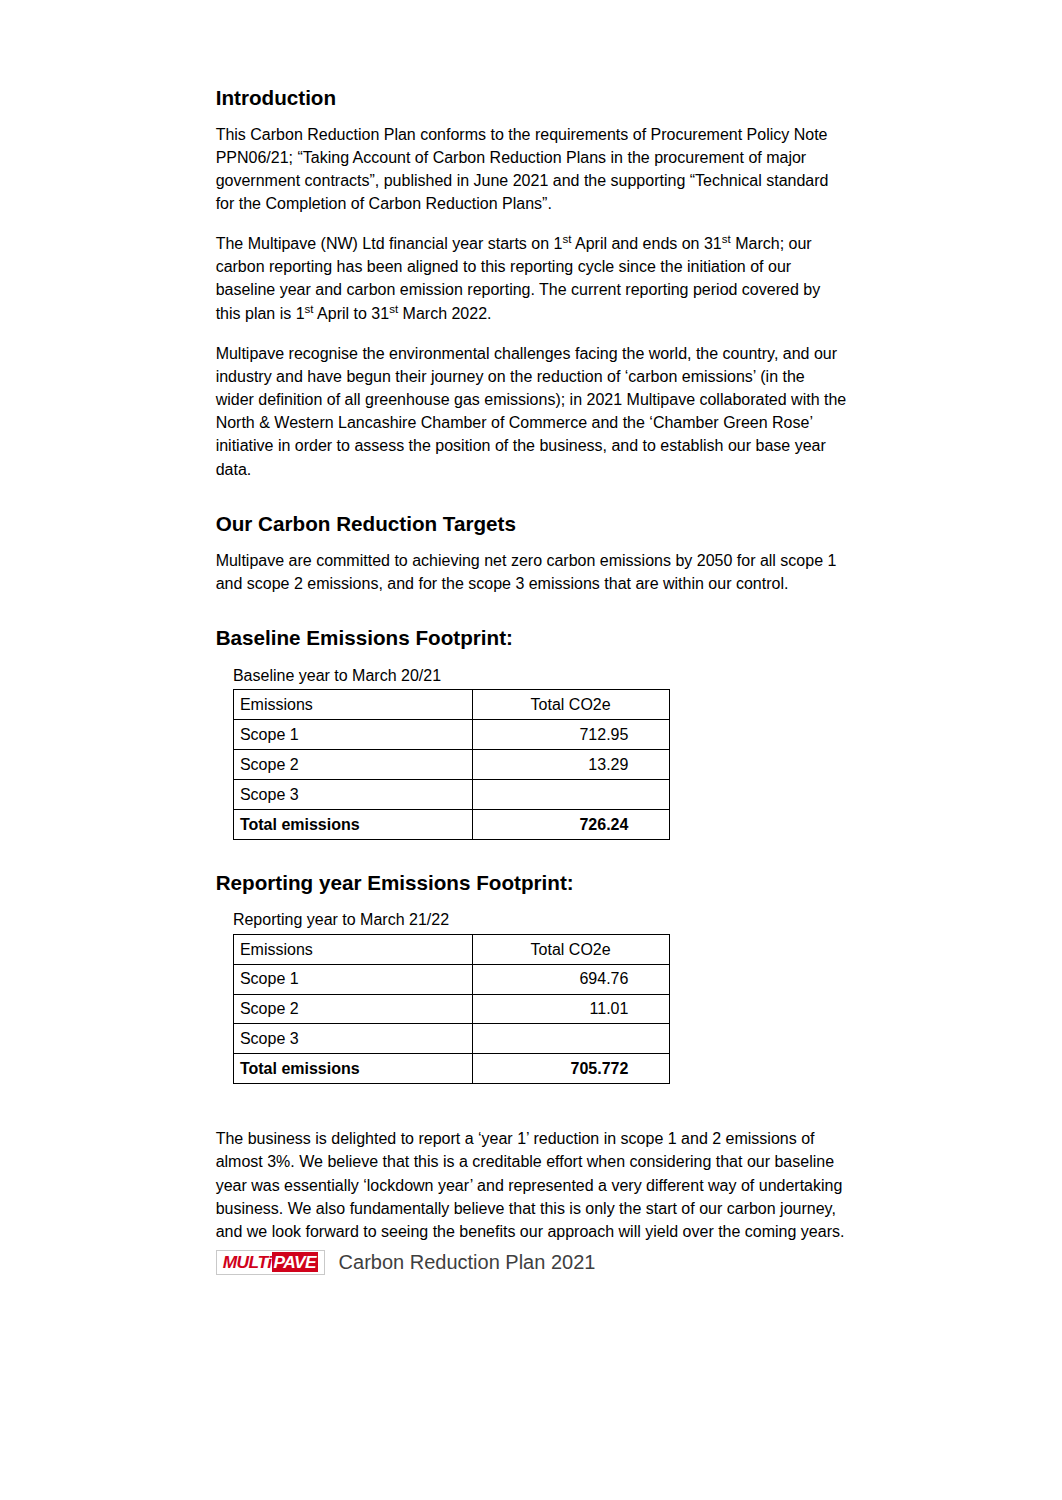Introduction
This Carbon Reduction Plan conforms to the requirements of Procurement Policy Note PPN06/21; “Taking Account of Carbon Reduction Plans in the procurement of major government contracts”, published in June 2021 and the supporting “Technical standard for the Completion of Carbon Reduction Plans”.
The Multipave (NW) Ltd financial year starts on 1st April and ends on 31st March; our carbon reporting has been aligned to this reporting cycle since the initiation of our baseline year and carbon emission reporting. The current reporting period covered by this plan is 1st April to 31st March 2022.
Multipave recognise the environmental challenges facing the world, the country, and our industry and have begun their journey on the reduction of ‘carbon emissions’ (in the wider definition of all greenhouse gas emissions); in 2021 Multipave collaborated with the North & Western Lancashire Chamber of Commerce and the ‘Chamber Green Rose’ initiative in order to assess the position of the business, and to establish our base year data.
Our Carbon Reduction Targets
Multipave are committed to achieving net zero carbon emissions by 2050 for all scope 1 and scope 2 emissions, and for the scope 3 emissions that are within our control.
Baseline Emissions Footprint:
Baseline year to March 20/21
| Emissions | Total CO2e |
| Scope 1 | 712.95 |
| Scope 2 | 13.29 |
| Scope 3 | |
| Total emissions | 726.24 |
Reporting year Emissions Footprint:
Reporting year to March 21/22
| Emissions | Total CO2e |
| Scope 1 | 694.76 |
| Scope 2 | 11.01 |
| Scope 3 | |
| Total emissions | 705.772 |
The business is delighted to report a ‘year 1’ reduction in scope 1 and 2 emissions of almost 3%. We believe that this is a creditable effort when considering that our baseline year was essentially ‘lockdown year’ and represented a very different way of undertaking business. We also fundamentally believe that this is only the start of our carbon journey, and we look forward to seeing the benefits our approach will yield over the coming years.
MULTiPAVE Carbon Reduction Plan 2021